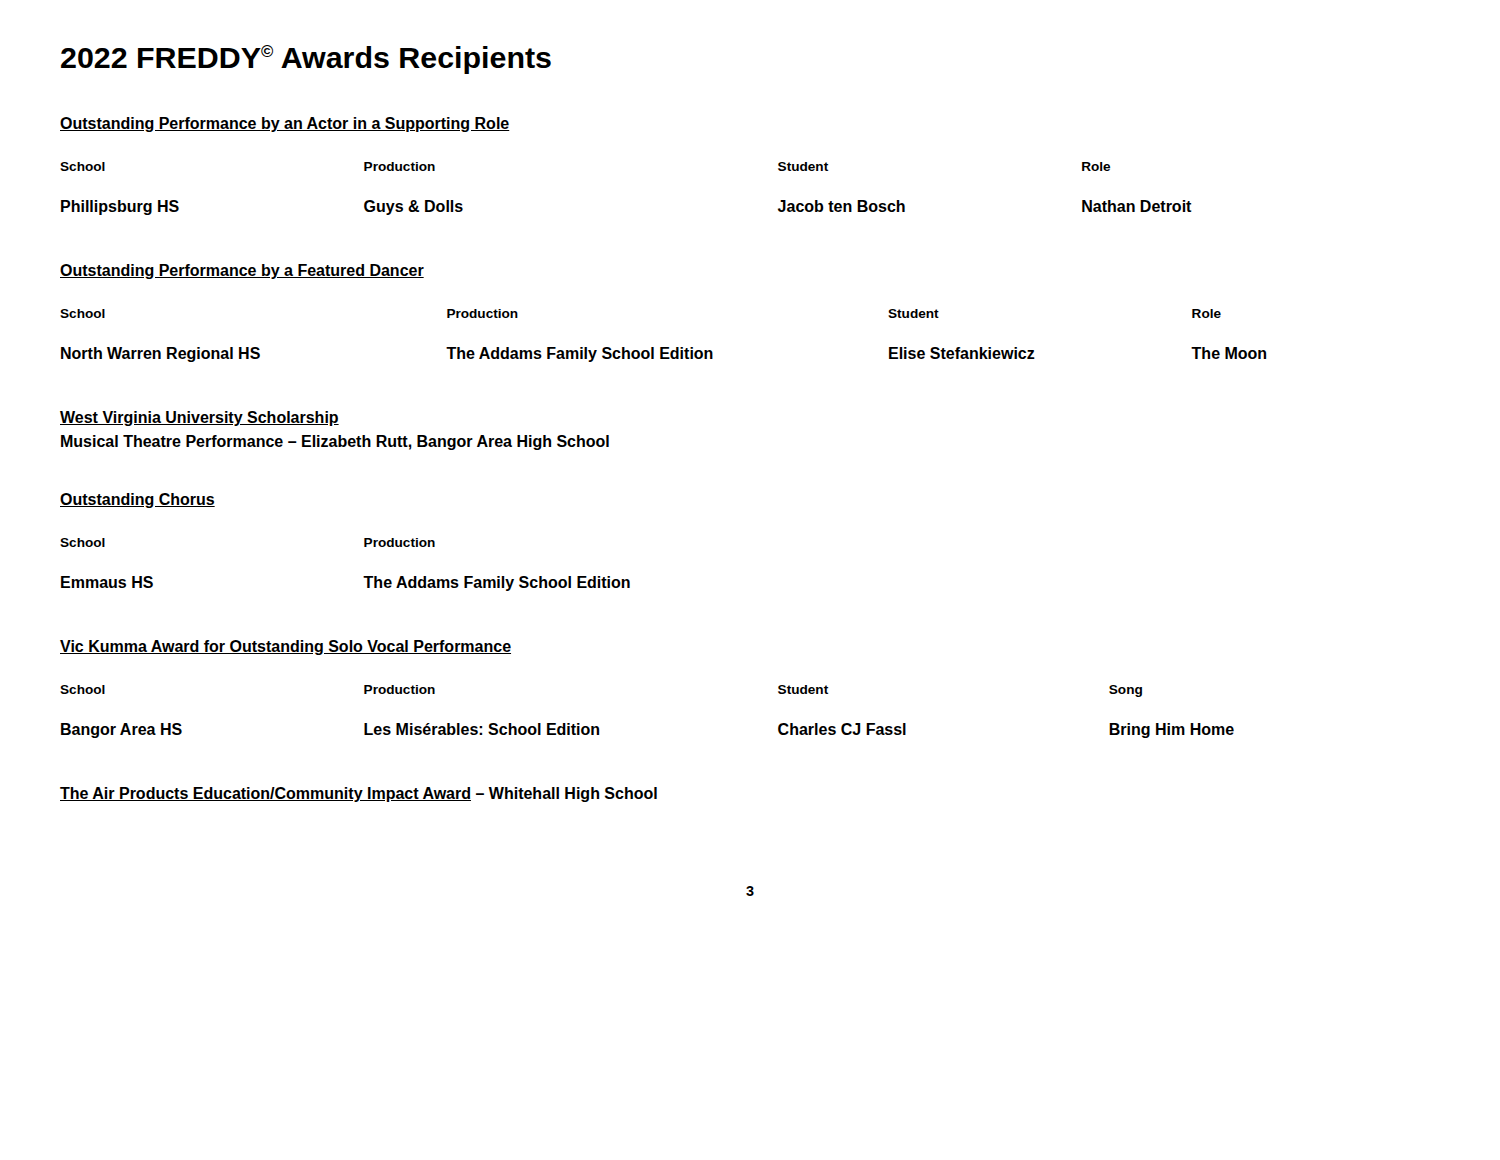2022 FREDDY© Awards Recipients
Outstanding Performance by an Actor in a Supporting Role
| School | Production | Student | Role |
| --- | --- | --- | --- |
| Phillipsburg HS | Guys & Dolls | Jacob ten Bosch | Nathan Detroit |
Outstanding Performance by a Featured Dancer
| School | Production | Student | Role |
| --- | --- | --- | --- |
| North Warren Regional HS | The Addams Family School Edition | Elise Stefankiewicz | The Moon |
West Virginia University Scholarship
Musical Theatre Performance – Elizabeth Rutt, Bangor Area High School
Outstanding Chorus
| School | Production |
| --- | --- |
| Emmaus HS | The Addams Family School Edition |
Vic Kumma Award for Outstanding Solo Vocal Performance
| School | Production | Student | Song |
| --- | --- | --- | --- |
| Bangor Area HS | Les Misérables: School Edition | Charles CJ Fassl | Bring Him Home |
The Air Products Education/Community Impact Award – Whitehall High School
3